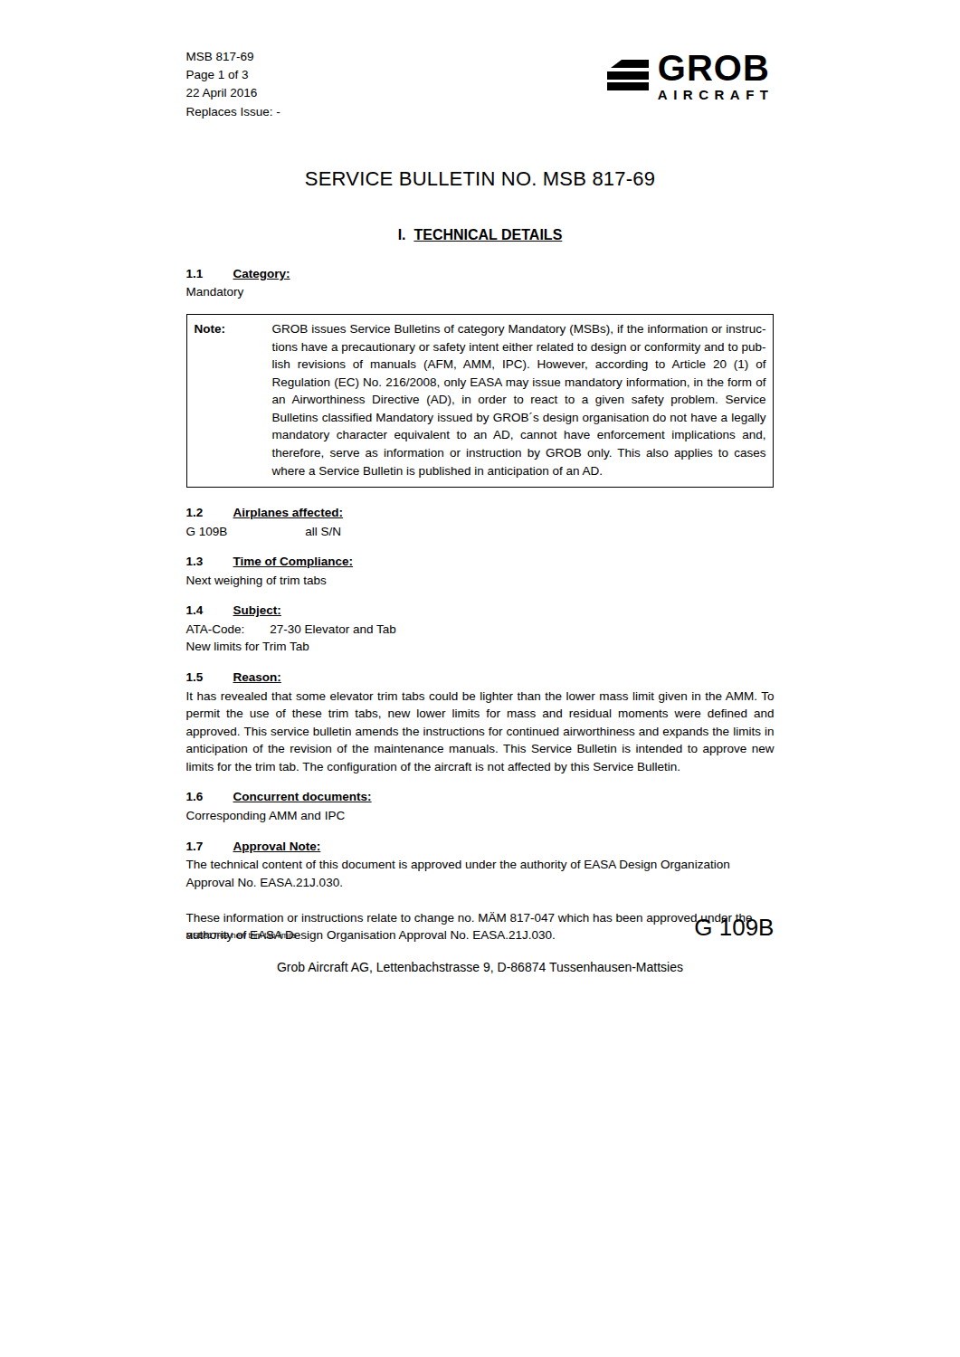MSB 817-69
Page 1 of 3
22 April 2016
Replaces Issue: -
GROB
AIRCRAFT
SERVICE BULLETIN NO. MSB 817-69
I. TECHNICAL DETAILS
1.1 Category:
Mandatory
| Note: | GROB issues Service Bulletins of category Mandatory (MSBs), if the information or instructions have a precautionary or safety intent either related to design or conformity and to publish revisions of manuals (AFM, AMM, IPC). However, according to Article 20 (1) of Regulation (EC) No. 216/2008, only EASA may issue mandatory information, in the form of an Airworthiness Directive (AD), in order to react to a given safety problem. Service Bulletins classified Mandatory issued by GROB´s design organisation do not have a legally mandatory character equivalent to an AD, cannot have enforcement implications and, therefore, serve as information or instruction by GROB only. This also applies to cases where a Service Bulletin is published in anticipation of an AD. |
1.2 Airplanes affected:
G 109B all S/N
1.3 Time of Compliance:
Next weighing of trim tabs
1.4 Subject:
ATA-Code: 27-30 Elevator and Tab
New limits for Trim Tab
1.5 Reason:
It has revealed that some elevator trim tabs could be lighter than the lower mass limit given in the AMM. To permit the use of these trim tabs, new lower limits for mass and residual moments were defined and approved. This service bulletin amends the instructions for continued airworthiness and expands the limits in anticipation of the revision of the maintenance manuals. This Service Bulletin is intended to approve new limits for the trim tab. The configuration of the aircraft is not affected by this Service Bulletin.
1.6 Concurrent documents:
Corresponding AMM and IPC
1.7 Approval Note:
The technical content of this document is approved under the authority of EASA Design Organization Approval No. EASA.21J.030.
These information or instructions relate to change no. MÄM 817-047 which has been approved under the authority of EASA Design Organisation Approval No. EASA.21J.030.
MSB817-69 new trim tab limits
G 109B
Grob Aircraft AG, Lettenbachstrasse 9, D-86874 Tussenhausen-Mattsies